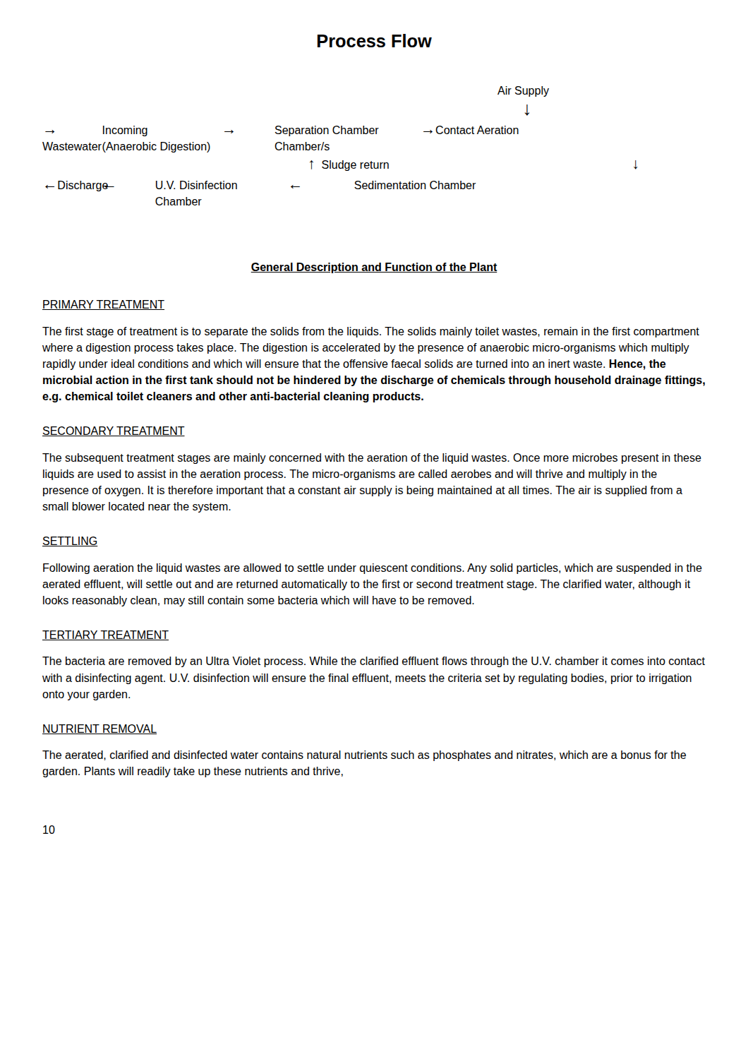Process Flow
Air Supply ↓
→
Incoming
→
Separation Chamber
→Contact Aeration
Wastewater
(Anaerobic Digestion)
Chamber/s
↑ Sludge return
↓
←Discharge
←
U.V. Disinfection
←
Sedimentation Chamber
Chamber
General Description and Function of the Plant
PRIMARY TREATMENT
The first stage of treatment is to separate the solids from the liquids. The solids mainly toilet wastes, remain in the first compartment where a digestion process takes place. The digestion is accelerated by the presence of anaerobic micro-organisms which multiply rapidly under ideal conditions and which will ensure that the offensive faecal solids are turned into an inert waste. Hence, the microbial action in the first tank should not be hindered by the discharge of chemicals through household drainage fittings, e.g. chemical toilet cleaners and other anti-bacterial cleaning products.
SECONDARY TREATMENT
The subsequent treatment stages are mainly concerned with the aeration of the liquid wastes. Once more microbes present in these liquids are used to assist in the aeration process. The micro-organisms are called aerobes and will thrive and multiply in the presence of oxygen. It is therefore important that a constant air supply is being maintained at all times. The air is supplied from a small blower located near the system.
SETTLING
Following aeration the liquid wastes are allowed to settle under quiescent conditions. Any solid particles, which are suspended in the aerated effluent, will settle out and are returned automatically to the first or second treatment stage. The clarified water, although it looks reasonably clean, may still contain some bacteria which will have to be removed.
TERTIARY TREATMENT
The bacteria are removed by an Ultra Violet process. While the clarified effluent flows through the U.V. chamber it comes into contact with a disinfecting agent. U.V. disinfection will ensure the final effluent, meets the criteria set by regulating bodies, prior to irrigation onto your garden.
NUTRIENT REMOVAL
The aerated, clarified and disinfected water contains natural nutrients such as phosphates and nitrates, which are a bonus for the garden. Plants will readily take up these nutrients and thrive,
10